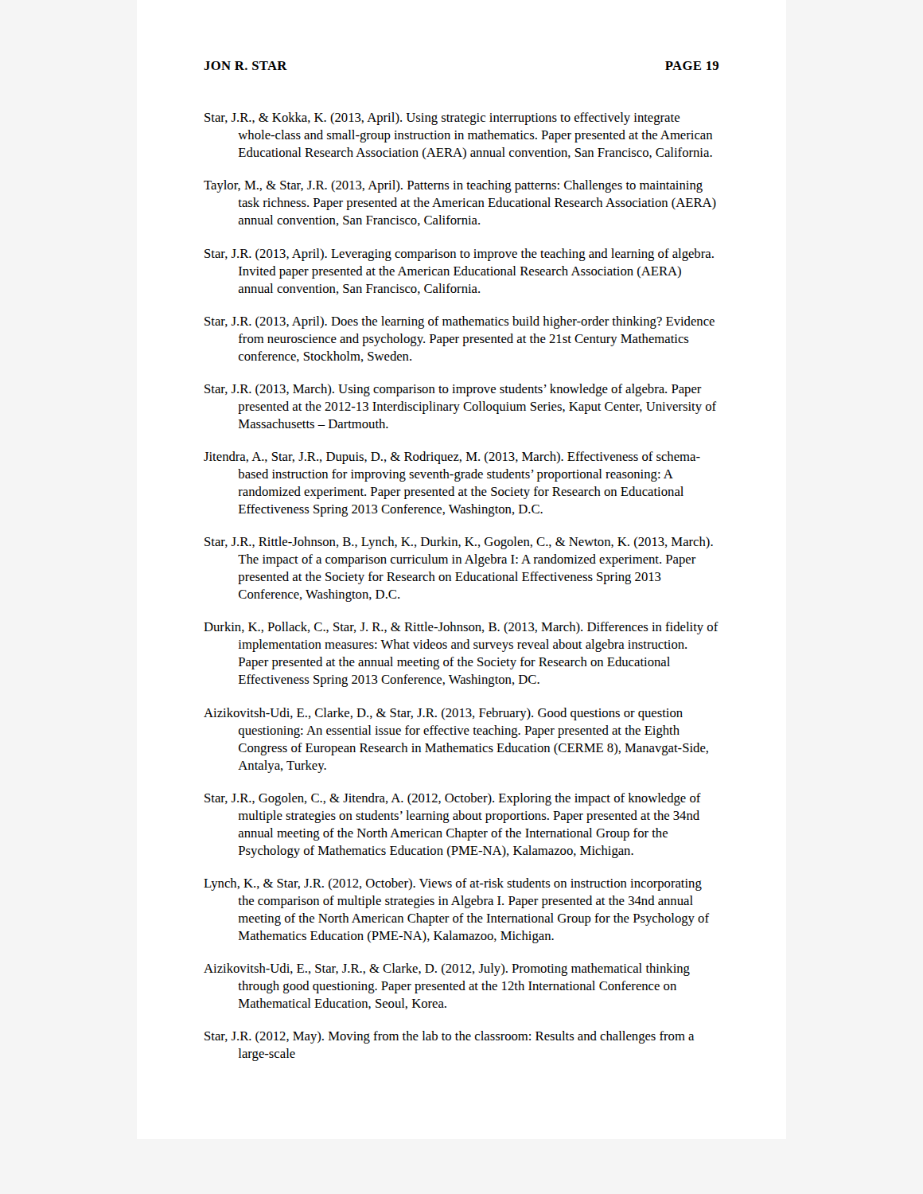Jon R. Star Page 19
Star, J.R., & Kokka, K. (2013, April). Using strategic interruptions to effectively integrate whole-class and small-group instruction in mathematics. Paper presented at the American Educational Research Association (AERA) annual convention, San Francisco, California.
Taylor, M., & Star, J.R. (2013, April). Patterns in teaching patterns: Challenges to maintaining task richness. Paper presented at the American Educational Research Association (AERA) annual convention, San Francisco, California.
Star, J.R. (2013, April). Leveraging comparison to improve the teaching and learning of algebra. Invited paper presented at the American Educational Research Association (AERA) annual convention, San Francisco, California.
Star, J.R. (2013, April). Does the learning of mathematics build higher-order thinking? Evidence from neuroscience and psychology. Paper presented at the 21st Century Mathematics conference, Stockholm, Sweden.
Star, J.R. (2013, March). Using comparison to improve students’ knowledge of algebra. Paper presented at the 2012-13 Interdisciplinary Colloquium Series, Kaput Center, University of Massachusetts – Dartmouth.
Jitendra, A., Star, J.R., Dupuis, D., & Rodriquez, M. (2013, March). Effectiveness of schema-based instruction for improving seventh-grade students’ proportional reasoning: A randomized experiment. Paper presented at the Society for Research on Educational Effectiveness Spring 2013 Conference, Washington, D.C.
Star, J.R., Rittle-Johnson, B., Lynch, K., Durkin, K., Gogolen, C., & Newton, K. (2013, March). The impact of a comparison curriculum in Algebra I: A randomized experiment. Paper presented at the Society for Research on Educational Effectiveness Spring 2013 Conference, Washington, D.C.
Durkin, K., Pollack, C., Star, J. R., & Rittle-Johnson, B. (2013, March). Differences in fidelity of implementation measures: What videos and surveys reveal about algebra instruction. Paper presented at the annual meeting of the Society for Research on Educational Effectiveness Spring 2013 Conference, Washington, DC.
Aizikovitsh-Udi, E., Clarke, D., & Star, J.R. (2013, February). Good questions or question questioning: An essential issue for effective teaching. Paper presented at the Eighth Congress of European Research in Mathematics Education (CERME 8), Manavgat-Side, Antalya, Turkey.
Star, J.R., Gogolen, C., & Jitendra, A. (2012, October). Exploring the impact of knowledge of multiple strategies on students’ learning about proportions. Paper presented at the 34nd annual meeting of the North American Chapter of the International Group for the Psychology of Mathematics Education (PME-NA), Kalamazoo, Michigan.
Lynch, K., & Star, J.R. (2012, October). Views of at-risk students on instruction incorporating the comparison of multiple strategies in Algebra I. Paper presented at the 34nd annual meeting of the North American Chapter of the International Group for the Psychology of Mathematics Education (PME-NA), Kalamazoo, Michigan.
Aizikovitsh-Udi, E., Star, J.R., & Clarke, D. (2012, July). Promoting mathematical thinking through good questioning. Paper presented at the 12th International Conference on Mathematical Education, Seoul, Korea.
Star, J.R. (2012, May). Moving from the lab to the classroom: Results and challenges from a large-scale